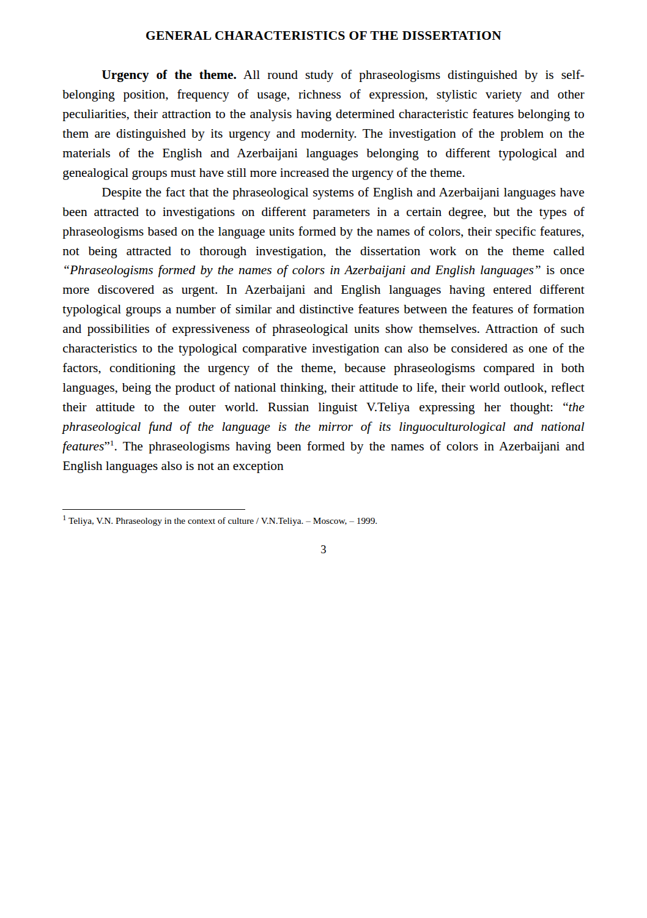GENERAL CHARACTERISTICS OF THE DISSERTATION
Urgency of the theme. All round study of phraseologisms distinguished by is self-belonging position, frequency of usage, richness of expression, stylistic variety and other peculiarities, their attraction to the analysis having determined characteristic features belonging to them are distinguished by its urgency and modernity. The investigation of the problem on the materials of the English and Azerbaijani languages belonging to different typological and genealogical groups must have still more increased the urgency of the theme.
Despite the fact that the phraseological systems of English and Azerbaijani languages have been attracted to investigations on different parameters in a certain degree, but the types of phraseologisms based on the language units formed by the names of colors, their specific features, not being attracted to thorough investigation, the dissertation work on the theme called “Phraseologisms formed by the names of colors in Azerbaijani and English languages” is once more discovered as urgent. In Azerbaijani and English languages having entered different typological groups a number of similar and distinctive features between the features of formation and possibilities of expressiveness of phraseological units show themselves. Attraction of such characteristics to the typological comparative investigation can also be considered as one of the factors, conditioning the urgency of the theme, because phraseologisms compared in both languages, being the product of national thinking, their attitude to life, their world outlook, reflect their attitude to the outer world. Russian linguist V.Teliya expressing her thought: “the phraseological fund of the language is the mirror of its linguoculturological and national features”1. The phraseologisms having been formed by the names of colors in Azerbaijani and English languages also is not an exception
1 Teliya, V.N. Phraseology in the context of culture / V.N.Teliya. – Moscow, – 1999.
3